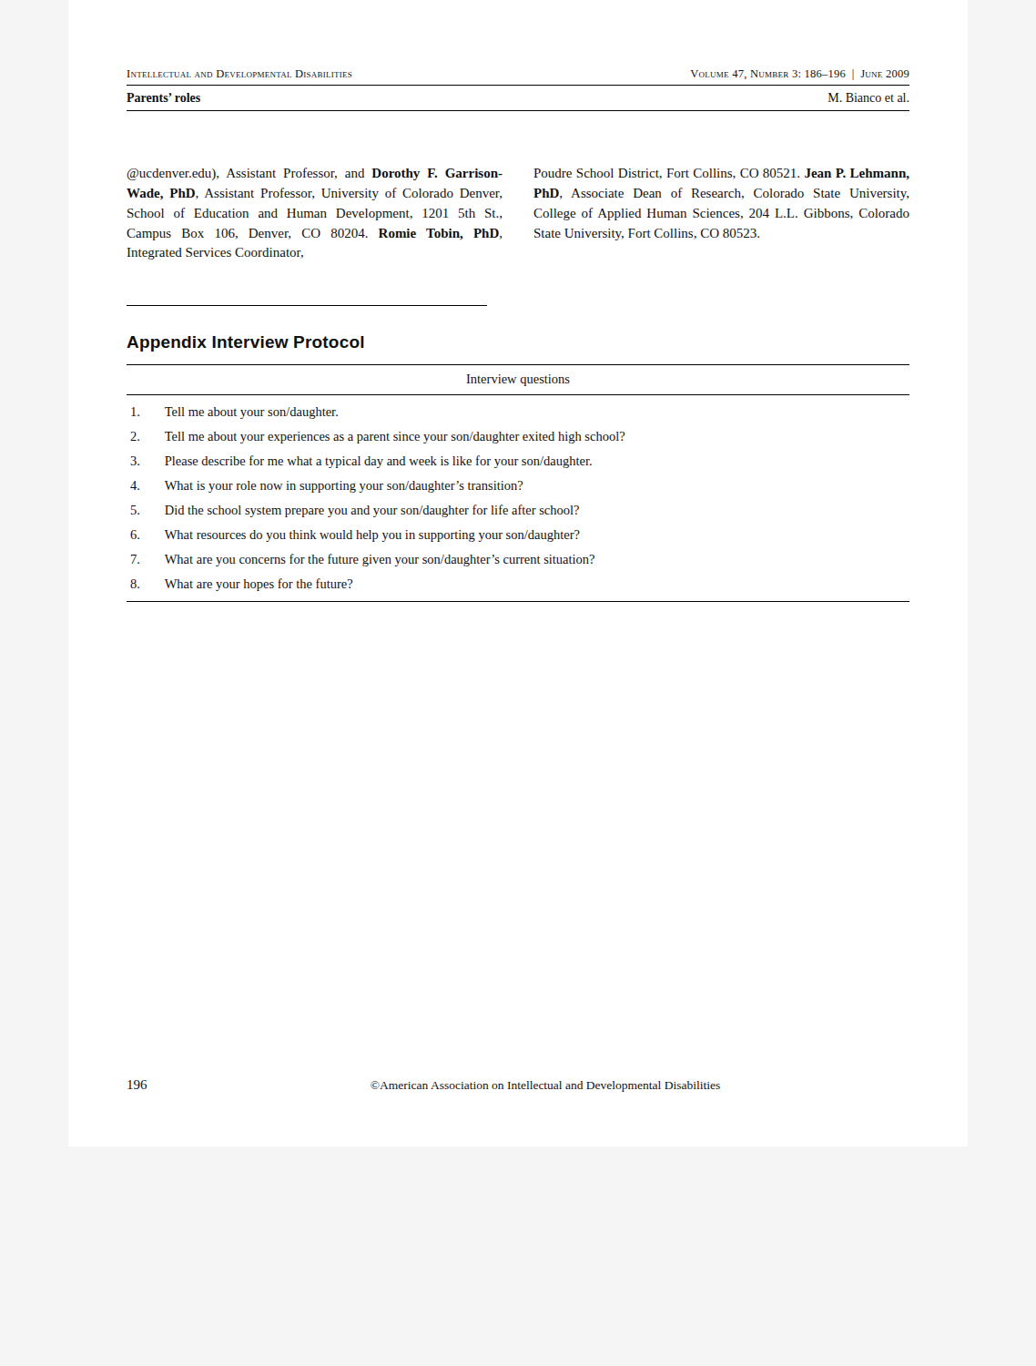Intellectual and Developmental Disabilities Volume 47, Number 3: 186–196 | June 2009
Parents’ roles M. Bianco et al.
@ucdenver.edu), Assistant Professor, and Dorothy F. Garrison-Wade, PhD, Assistant Professor, University of Colorado Denver, School of Education and Human Development, 1201 5th St., Campus Box 106, Denver, CO 80204. Romie Tobin, PhD, Integrated Services Coordinator,
Poudre School District, Fort Collins, CO 80521. Jean P. Lehmann, PhD, Associate Dean of Research, Colorado State University, College of Applied Human Sciences, 204 L.L. Gibbons, Colorado State University, Fort Collins, CO 80523.
Appendix Interview Protocol
| Interview questions |
| --- |
| 1. | Tell me about your son/daughter. |
| 2. | Tell me about your experiences as a parent since your son/daughter exited high school? |
| 3. | Please describe for me what a typical day and week is like for your son/daughter. |
| 4. | What is your role now in supporting your son/daughter’s transition? |
| 5. | Did the school system prepare you and your son/daughter for life after school? |
| 6. | What resources do you think would help you in supporting your son/daughter? |
| 7. | What are you concerns for the future given your son/daughter’s current situation? |
| 8. | What are your hopes for the future? |
196
©American Association on Intellectual and Developmental Disabilities